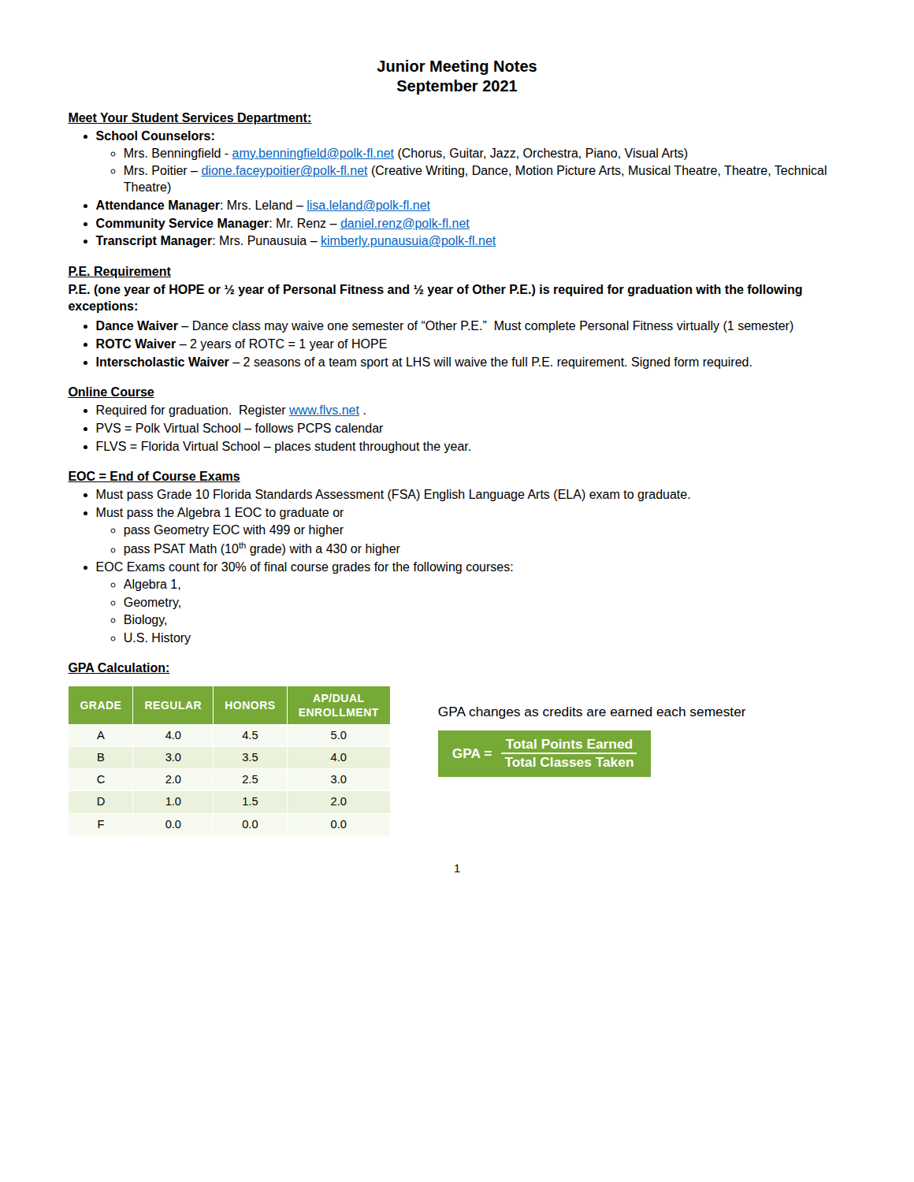Junior Meeting Notes
September 2021
Meet Your Student Services Department:
School Counselors:
Mrs. Benningfield - amy.benningfield@polk-fl.net (Chorus, Guitar, Jazz, Orchestra, Piano, Visual Arts)
Mrs. Poitier – dione.faceypoitier@polk-fl.net (Creative Writing, Dance, Motion Picture Arts, Musical Theatre, Theatre, Technical Theatre)
Attendance Manager: Mrs. Leland – lisa.leland@polk-fl.net
Community Service Manager: Mr. Renz – daniel.renz@polk-fl.net
Transcript Manager: Mrs. Punausuia – kimberly.punausuia@polk-fl.net
P.E. Requirement
P.E. (one year of HOPE or ½ year of Personal Fitness and ½ year of Other P.E.) is required for graduation with the following exceptions:
Dance Waiver – Dance class may waive one semester of “Other P.E.” Must complete Personal Fitness virtually (1 semester)
ROTC Waiver – 2 years of ROTC = 1 year of HOPE
Interscholastic Waiver – 2 seasons of a team sport at LHS will waive the full P.E. requirement. Signed form required.
Online Course
Required for graduation. Register www.flvs.net .
PVS = Polk Virtual School – follows PCPS calendar
FLVS = Florida Virtual School – places student throughout the year.
EOC = End of Course Exams
Must pass Grade 10 Florida Standards Assessment (FSA) English Language Arts (ELA) exam to graduate.
Must pass the Algebra 1 EOC to graduate or
pass Geometry EOC with 499 or higher
pass PSAT Math (10th grade) with a 430 or higher
EOC Exams count for 30% of final course grades for the following courses:
Algebra 1,
Geometry,
Biology,
U.S. History
GPA Calculation:
| GRADE | REGULAR | HONORS | AP/DUAL ENROLLMENT |
| --- | --- | --- | --- |
| A | 4.0 | 4.5 | 5.0 |
| B | 3.0 | 3.5 | 4.0 |
| C | 2.0 | 2.5 | 3.0 |
| D | 1.0 | 1.5 | 2.0 |
| F | 0.0 | 0.0 | 0.0 |
GPA changes as credits are earned each semester
GPA = Total Points Earned Total Classes Taken
1